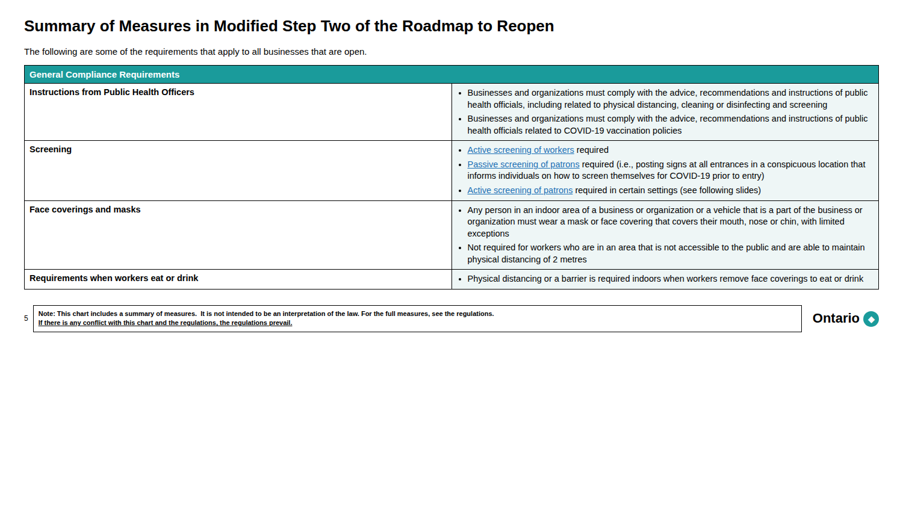Summary of Measures in Modified Step Two of the Roadmap to Reopen
The following are some of the requirements that apply to all businesses that are open.
| General Compliance Requirements |
| --- |
| Instructions from Public Health Officers | Businesses and organizations must comply with the advice, recommendations and instructions of public health officials, including related to physical distancing, cleaning or disinfecting and screening Businesses and organizations must comply with the advice, recommendations and instructions of public health officials related to COVID-19 vaccination policies |
| Screening | Active screening of workers required Passive screening of patrons required (i.e., posting signs at all entrances in a conspicuous location that informs individuals on how to screen themselves for COVID-19 prior to entry) Active screening of patrons required in certain settings (see following slides) |
| Face coverings and masks | Any person in an indoor area of a business or organization or a vehicle that is a part of the business or organization must wear a mask or face covering that covers their mouth, nose or chin, with limited exceptions Not required for workers who are in an area that is not accessible to the public and are able to maintain physical distancing of 2 metres |
| Requirements when workers eat or drink | Physical distancing or a barrier is required indoors when workers remove face coverings to eat or drink |
5
Note: This chart includes a summary of measures. It is not intended to be an interpretation of the law. For the full measures, see the regulations.
If there is any conflict with this chart and the regulations, the regulations prevail.
Ontario◆